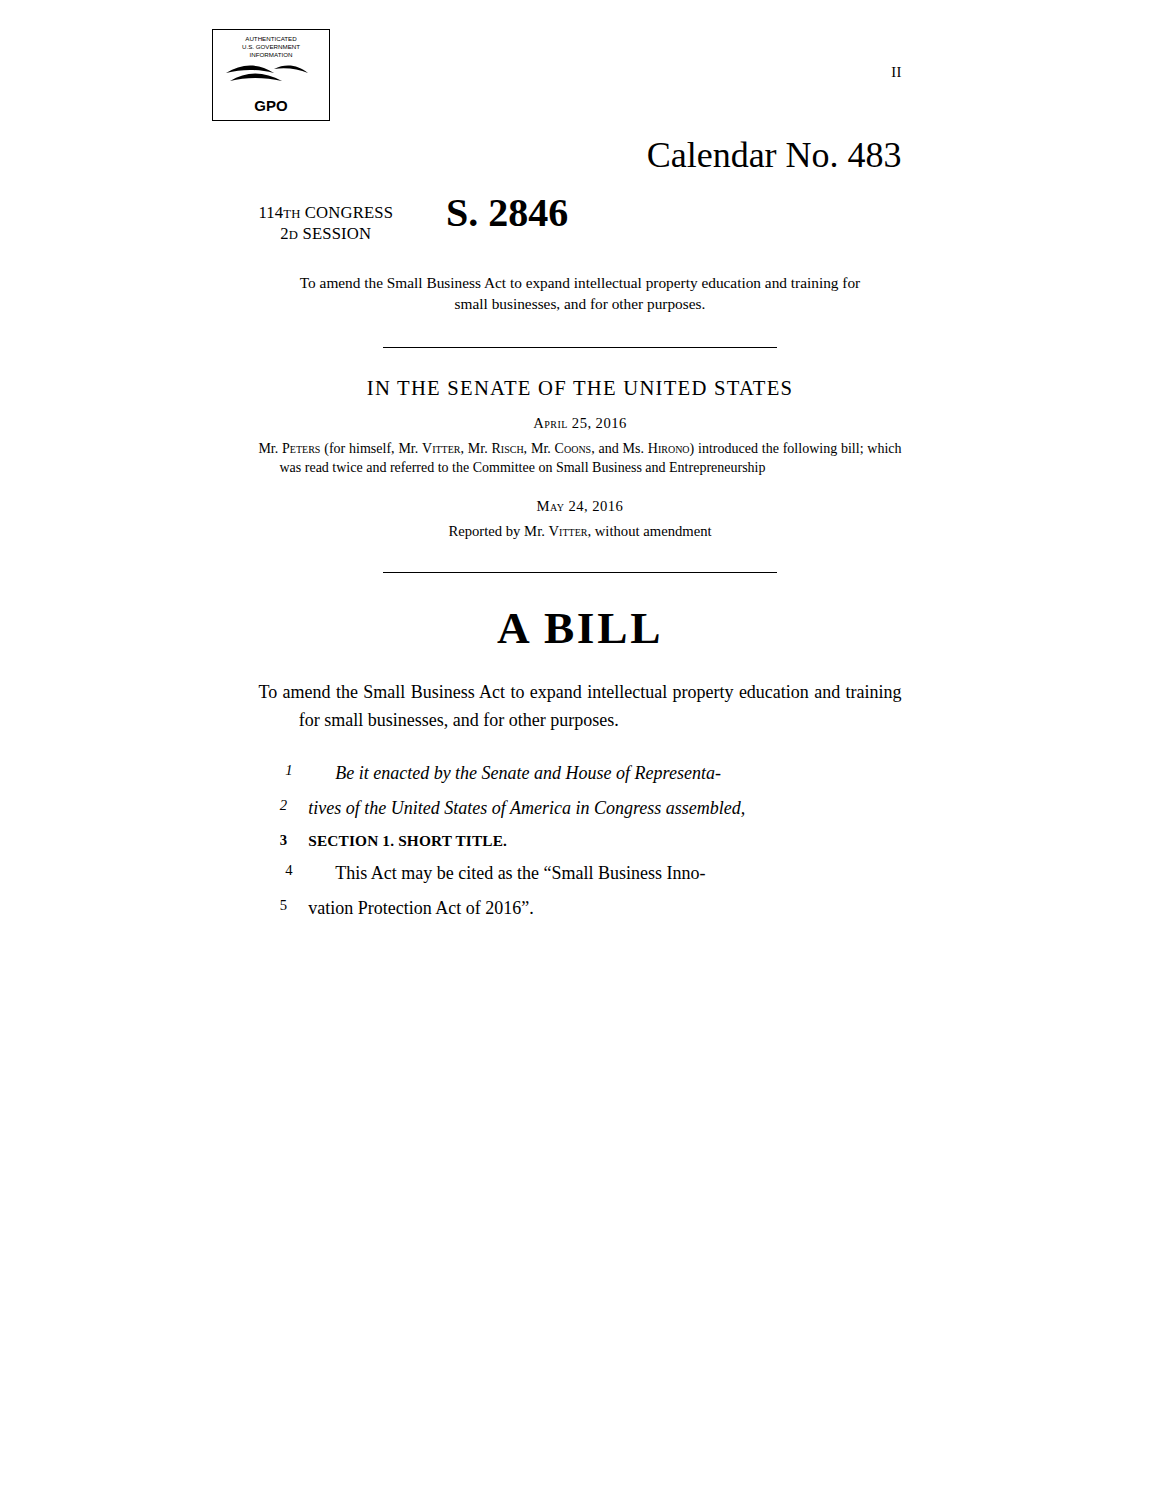AUTHENTICATED U.S. GOVERNMENT INFORMATION GPO
II
Calendar No. 483
114 TH CONGRESS 2 D SESSION
S. 2846
To amend the Small Business Act to expand intellectual property education and training for small businesses, and for other purposes.
IN THE SENATE OF THE UNITED STATES
April 25, 2016
Mr. Peters (for himself, Mr. Vitter, Mr. Risch, Mr. Coons, and Ms. Hirono) introduced the following bill; which was read twice and referred to the Committee on Small Business and Entrepreneurship
May 24, 2016
Reported by Mr. Vitter, without amendment
A BILL
To amend the Small Business Act to expand intellectual property education and training for small businesses, and for other purposes.
Be it enacted by the Senate and House of Representa-
tives of the United States of America in Congress assembled,
SECTION 1. SHORT TITLE.
This Act may be cited as the “Small Business Inno-
vation Protection Act of 2016”.